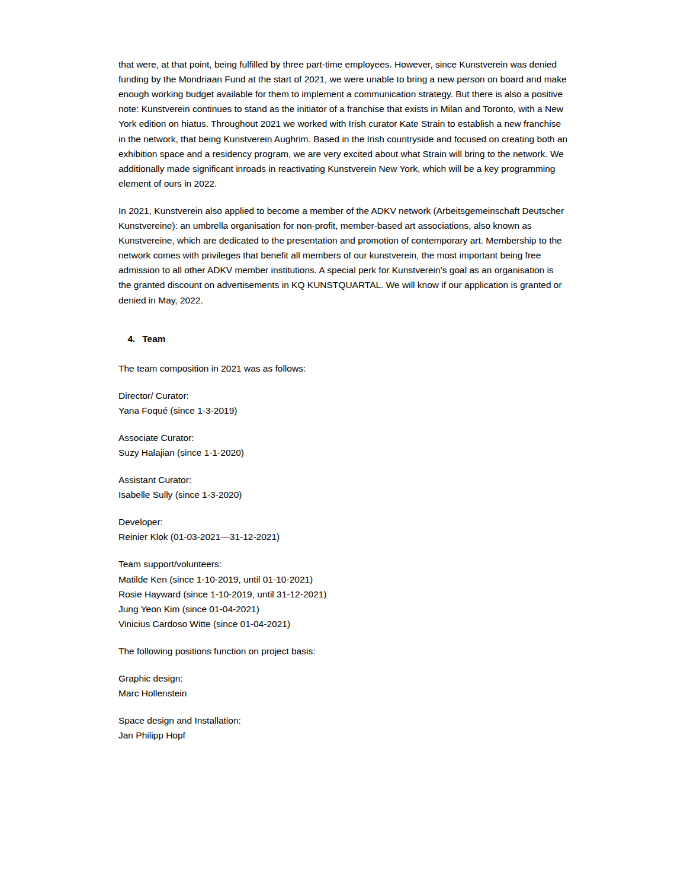that were, at that point, being fulfilled by three part-time employees. However, since Kunstverein was denied funding by the Mondriaan Fund at the start of 2021, we were unable to bring a new person on board and make enough working budget available for them to implement a communication strategy. But there is also a positive note: Kunstverein continues to stand as the initiator of a franchise that exists in Milan and Toronto, with a New York edition on hiatus. Throughout 2021 we worked with Irish curator Kate Strain to establish a new franchise in the network, that being Kunstverein Aughrim. Based in the Irish countryside and focused on creating both an exhibition space and a residency program, we are very excited about what Strain will bring to the network. We additionally made significant inroads in reactivating Kunstverein New York, which will be a key programming element of ours in 2022.
In 2021, Kunstverein also applied to become a member of the ADKV network (Arbeitsgemeinschaft Deutscher Kunstvereine): an umbrella organisation for non-profit, member-based art associations, also known as Kunstvereine, which are dedicated to the presentation and promotion of contemporary art. Membership to the network comes with privileges that benefit all members of our kunstverein, the most important being free admission to all other ADKV member institutions. A special perk for Kunstverein’s goal as an organisation is the granted discount on advertisements in KQ KUNSTQUARTAL. We will know if our application is granted or denied in May, 2022.
4. Team
The team composition in 2021 was as follows:
Director/ Curator:
Yana Foqué (since 1-3-2019)
Associate Curator:
Suzy Halajian (since 1-1-2020)
Assistant Curator:
Isabelle Sully (since 1-3-2020)
Developer:
Reinier Klok (01-03-2021—31-12-2021)
Team support/volunteers:
Matilde Ken (since 1-10-2019, until 01-10-2021)
Rosie Hayward (since 1-10-2019, until 31-12-2021)
Jung Yeon Kim (since 01-04-2021)
Vinicius Cardoso Witte (since 01-04-2021)
The following positions function on project basis:
Graphic design:
Marc Hollenstein
Space design and Installation:
Jan Philipp Hopf